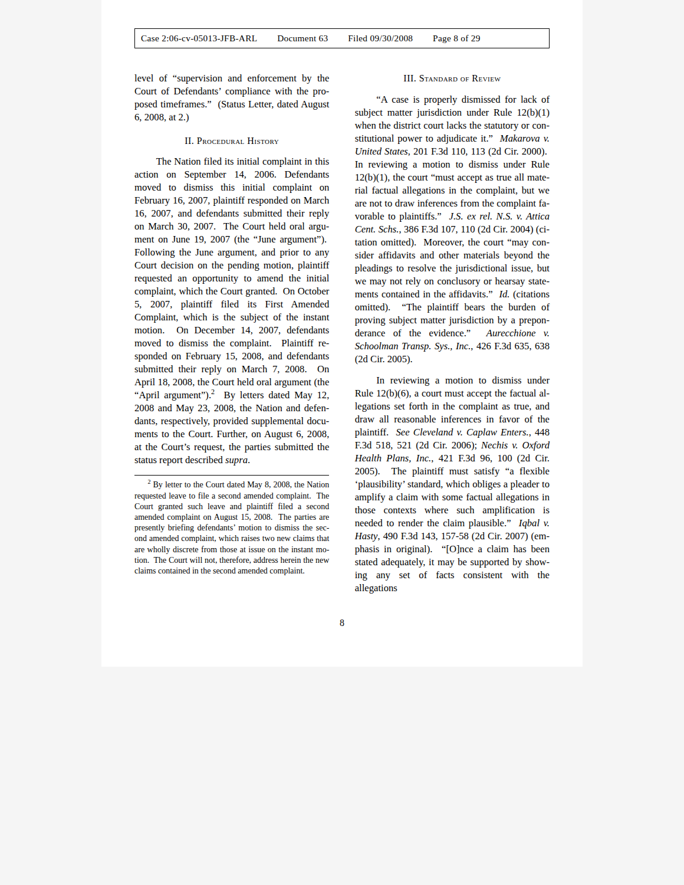Case 2:06-cv-05013-JFB-ARL Document 63 Filed 09/30/2008 Page 8 of 29
level of “supervision and enforcement by the Court of Defendants’ compliance with the proposed timeframes.” (Status Letter, dated August 6, 2008, at 2.)
II. Procedural History
The Nation filed its initial complaint in this action on September 14, 2006. Defendants moved to dismiss this initial complaint on February 16, 2007, plaintiff responded on March 16, 2007, and defendants submitted their reply on March 30, 2007. The Court held oral argument on June 19, 2007 (the “June argument”). Following the June argument, and prior to any Court decision on the pending motion, plaintiff requested an opportunity to amend the initial complaint, which the Court granted. On October 5, 2007, plaintiff filed its First Amended Complaint, which is the subject of the instant motion. On December 14, 2007, defendants moved to dismiss the complaint. Plaintiff responded on February 15, 2008, and defendants submitted their reply on March 7, 2008. On April 18, 2008, the Court held oral argument (the “April argument”).2 By letters dated May 12, 2008 and May 23, 2008, the Nation and defendants, respectively, provided supplemental documents to the Court. Further, on August 6, 2008, at the Court’s request, the parties submitted the status report described supra.
2 By letter to the Court dated May 8, 2008, the Nation requested leave to file a second amended complaint. The Court granted such leave and plaintiff filed a second amended complaint on August 15, 2008. The parties are presently briefing defendants’ motion to dismiss the second amended complaint, which raises two new claims that are wholly discrete from those at issue on the instant motion. The Court will not, therefore, address herein the new claims contained in the second amended complaint.
III. Standard of Review
“A case is properly dismissed for lack of subject matter jurisdiction under Rule 12(b)(1) when the district court lacks the statutory or constitutional power to adjudicate it.” Makarova v. United States, 201 F.3d 110, 113 (2d Cir. 2000). In reviewing a motion to dismiss under Rule 12(b)(1), the court “must accept as true all material factual allegations in the complaint, but we are not to draw inferences from the complaint favorable to plaintiffs.” J.S. ex rel. N.S. v. Attica Cent. Schs., 386 F.3d 107, 110 (2d Cir. 2004) (citation omitted). Moreover, the court “may consider affidavits and other materials beyond the pleadings to resolve the jurisdictional issue, but we may not rely on conclusory or hearsay statements contained in the affidavits.” Id. (citations omitted). “The plaintiff bears the burden of proving subject matter jurisdiction by a preponderance of the evidence.” Aurecchione v. Schoolman Transp. Sys., Inc., 426 F.3d 635, 638 (2d Cir. 2005).
In reviewing a motion to dismiss under Rule 12(b)(6), a court must accept the factual allegations set forth in the complaint as true, and draw all reasonable inferences in favor of the plaintiff. See Cleveland v. Caplaw Enters., 448 F.3d 518, 521 (2d Cir. 2006); Nechis v. Oxford Health Plans, Inc., 421 F.3d 96, 100 (2d Cir. 2005). The plaintiff must satisfy “a flexible ‘plausibility’ standard, which obliges a pleader to amplify a claim with some factual allegations in those contexts where such amplification is needed to render the claim plausible.” Iqbal v. Hasty, 490 F.3d 143, 157-58 (2d Cir. 2007) (emphasis in original). “[O]nce a claim has been stated adequately, it may be supported by showing any set of facts consistent with the allegations
8